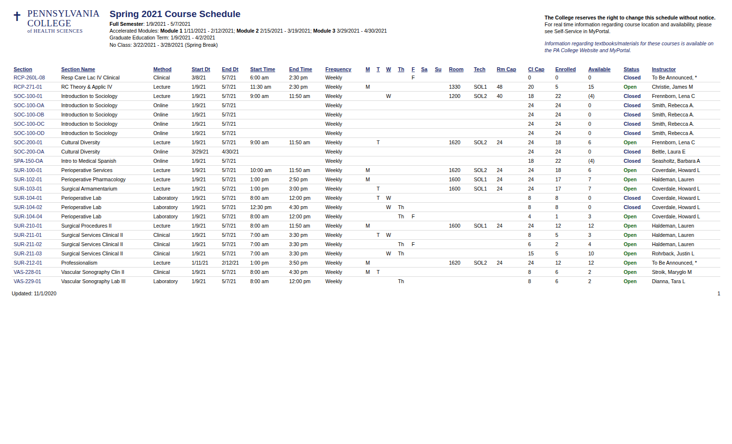✝
PENNSYLVANIA
COLLEGE
of HEALTH SCIENCES
Spring 2021 Course Schedule
Full Semester: 1/9/2021 - 5/7/2021
Accelerated Modules: Module 1 1/11/2021 - 2/12/2021; Module 2 2/15/2021 - 3/19/2021; Module 3 3/29/2021 - 4/30/2021
Graduate Education Term: 1/9/2021 - 4/2/2021
No Class: 3/22/2021 - 3/28/2021 (Spring Break)
The College reserves the right to change this schedule without notice. For real time information regarding course location and availability, please see Self-Service in MyPortal.
Information regarding textbooks/materials for these courses is available on the PA College Website and MyPortal.
| Section | Section Name | Method | Start Dt | End Dt | Start Time | End Time | Frequency | M | T | W | Th | F | Sa | Su | Room | Tech | Rm Cap | Cl Cap | Enrolled | Available | Status | Instructor |
| --- | --- | --- | --- | --- | --- | --- | --- | --- | --- | --- | --- | --- | --- | --- | --- | --- | --- | --- | --- | --- | --- | --- |
| RCP-260L-08 | Resp Care Lac IV Clinical | Clinical | 3/8/21 | 5/7/21 | 6:00 am | 2:30 pm | Weekly | | | | | F | | | | | | 0 | 0 | 0 | Closed | To Be Announced, * |
| RCP-271-01 | RC Theory & Applic IV | Lecture | 1/9/21 | 5/7/21 | 11:30 am | 2:30 pm | Weekly | M | | | | | | | 1330 | SOL1 | 48 | 20 | 5 | 15 | Open | Christie, James M |
| SOC-100-01 | Introduction to Sociology | Lecture | 1/9/21 | 5/7/21 | 9:00 am | 11:50 am | Weekly | | | W | | | | | 1200 | SOL2 | 40 | 18 | 22 | (4) | Closed | Frennborn, Lena C |
| SOC-100-OA | Introduction to Sociology | Online | 1/9/21 | 5/7/21 | | | Weekly | | | | | | | | | | | 24 | 24 | 0 | Closed | Smith, Rebecca A. |
| SOC-100-OB | Introduction to Sociology | Online | 1/9/21 | 5/7/21 | | | Weekly | | | | | | | | | | | 24 | 24 | 0 | Closed | Smith, Rebecca A. |
| SOC-100-OC | Introduction to Sociology | Online | 1/9/21 | 5/7/21 | | | Weekly | | | | | | | | | | | 24 | 24 | 0 | Closed | Smith, Rebecca A. |
| SOC-100-OD | Introduction to Sociology | Online | 1/9/21 | 5/7/21 | | | Weekly | | | | | | | | | | | 24 | 24 | 0 | Closed | Smith, Rebecca A. |
| SOC-200-01 | Cultural Diversity | Lecture | 1/9/21 | 5/7/21 | 9:00 am | 11:50 am | Weekly | | T | | | | | | 1620 | SOL2 | 24 | 24 | 18 | 6 | Open | Frennborn, Lena C |
| SOC-200-OA | Cultural Diversity | Online | 3/29/21 | 4/30/21 | | | Weekly | | | | | | | | | | | 24 | 24 | 0 | Closed | Beltle, Laura E |
| SPA-150-OA | Intro to Medical Spanish | Online | 1/9/21 | 5/7/21 | | | Weekly | | | | | | | | | | | 18 | 22 | (4) | Closed | Seasholtz, Barbara A |
| SUR-100-01 | Perioperative Services | Lecture | 1/9/21 | 5/7/21 | 10:00 am | 11:50 am | Weekly | M | | | | | | | 1620 | SOL2 | 24 | 24 | 18 | 6 | Open | Coverdale, Howard L |
| SUR-102-01 | Perioperative Pharmacology | Lecture | 1/9/21 | 5/7/21 | 1:00 pm | 2:50 pm | Weekly | M | | | | | | | 1600 | SOL1 | 24 | 24 | 17 | 7 | Open | Haldeman, Lauren |
| SUR-103-01 | Surgical Armamentarium | Lecture | 1/9/21 | 5/7/21 | 1:00 pm | 3:00 pm | Weekly | | T | | | | | | 1600 | SOL1 | 24 | 24 | 17 | 7 | Open | Coverdale, Howard L |
| SUR-104-01 | Perioperative Lab | Laboratory | 1/9/21 | 5/7/21 | 8:00 am | 12:00 pm | Weekly | | T | W | | | | | | | | 8 | 8 | 0 | Closed | Coverdale, Howard L |
| SUR-104-02 | Perioperative Lab | Laboratory | 1/9/21 | 5/7/21 | 12:30 pm | 4:30 pm | Weekly | | | W | Th | | | | | | | 8 | 8 | 0 | Closed | Coverdale, Howard L |
| SUR-104-04 | Perioperative Lab | Laboratory | 1/9/21 | 5/7/21 | 8:00 am | 12:00 pm | Weekly | | | | Th | F | | | | | | 4 | 1 | 3 | Open | Coverdale, Howard L |
| SUR-210-01 | Surgical Procedures II | Lecture | 1/9/21 | 5/7/21 | 8:00 am | 11:50 am | Weekly | M | | | | | | | 1600 | SOL1 | 24 | 24 | 12 | 12 | Open | Haldeman, Lauren |
| SUR-211-01 | Surgical Services Clinical II | Clinical | 1/9/21 | 5/7/21 | 7:00 am | 3:30 pm | Weekly | | T | W | | | | | | | | 8 | 5 | 3 | Open | Haldeman, Lauren |
| SUR-211-02 | Surgical Services Clinical II | Clinical | 1/9/21 | 5/7/21 | 7:00 am | 3:30 pm | Weekly | | | | Th | F | | | | | | 6 | 2 | 4 | Open | Haldeman, Lauren |
| SUR-211-03 | Surgical Services Clinical II | Clinical | 1/9/21 | 5/7/21 | 7:00 am | 3:30 pm | Weekly | | | W | Th | | | | | | | 15 | 5 | 10 | Open | Rohrback, Justin L |
| SUR-212-01 | Professionalism | Lecture | 1/11/21 | 2/12/21 | 1:00 pm | 3:50 pm | Weekly | M | | | | | | | 1620 | SOL2 | 24 | 24 | 12 | 12 | Open | To Be Announced, * |
| VAS-228-01 | Vascular Sonography Clin II | Clinical | 1/9/21 | 5/7/21 | 8:00 am | 4:30 pm | Weekly | M | T | | | | | | | | | 8 | 6 | 2 | Open | Stroik, Maryglo M |
| VAS-229-01 | Vascular Sonography Lab III | Laboratory | 1/9/21 | 5/7/21 | 8:00 am | 12:00 pm | Weekly | | | | Th | | | | | | | 8 | 6 | 2 | Open | Dianna, Tara L |
Updated: 11/1/2020
1